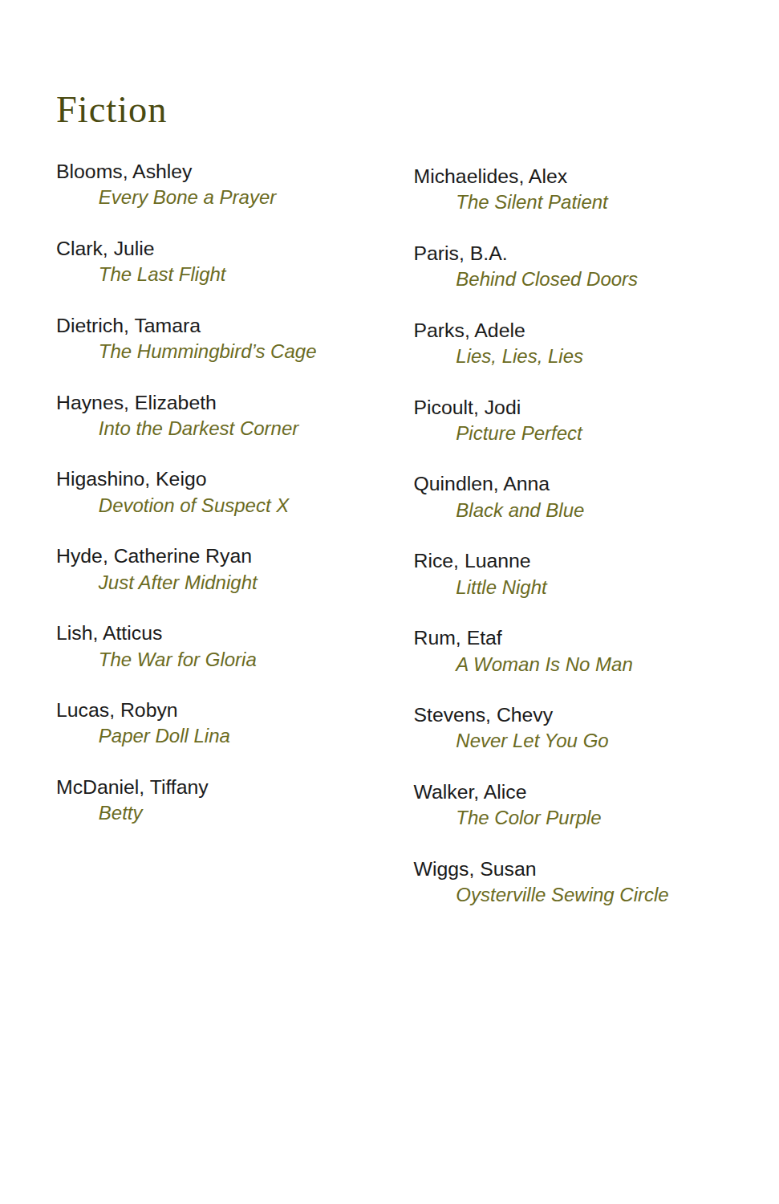Fiction
Blooms, Ashley Every Bone a Prayer
Clark, Julie The Last Flight
Dietrich, Tamara The Hummingbird’s Cage
Haynes, Elizabeth Into the Darkest Corner
Higashino, Keigo Devotion of Suspect X
Hyde, Catherine Ryan Just After Midnight
Lish, Atticus The War for Gloria
Lucas, Robyn Paper Doll Lina
McDaniel, Tiffany Betty
Michaelides, Alex The Silent Patient
Paris, B.A. Behind Closed Doors
Parks, Adele Lies, Lies, Lies
Picoult, Jodi Picture Perfect
Quindlen, Anna Black and Blue
Rice, Luanne Little Night
Rum, Etaf A Woman Is No Man
Stevens, Chevy Never Let You Go
Walker, Alice The Color Purple
Wiggs, Susan Oysterville Sewing Circle